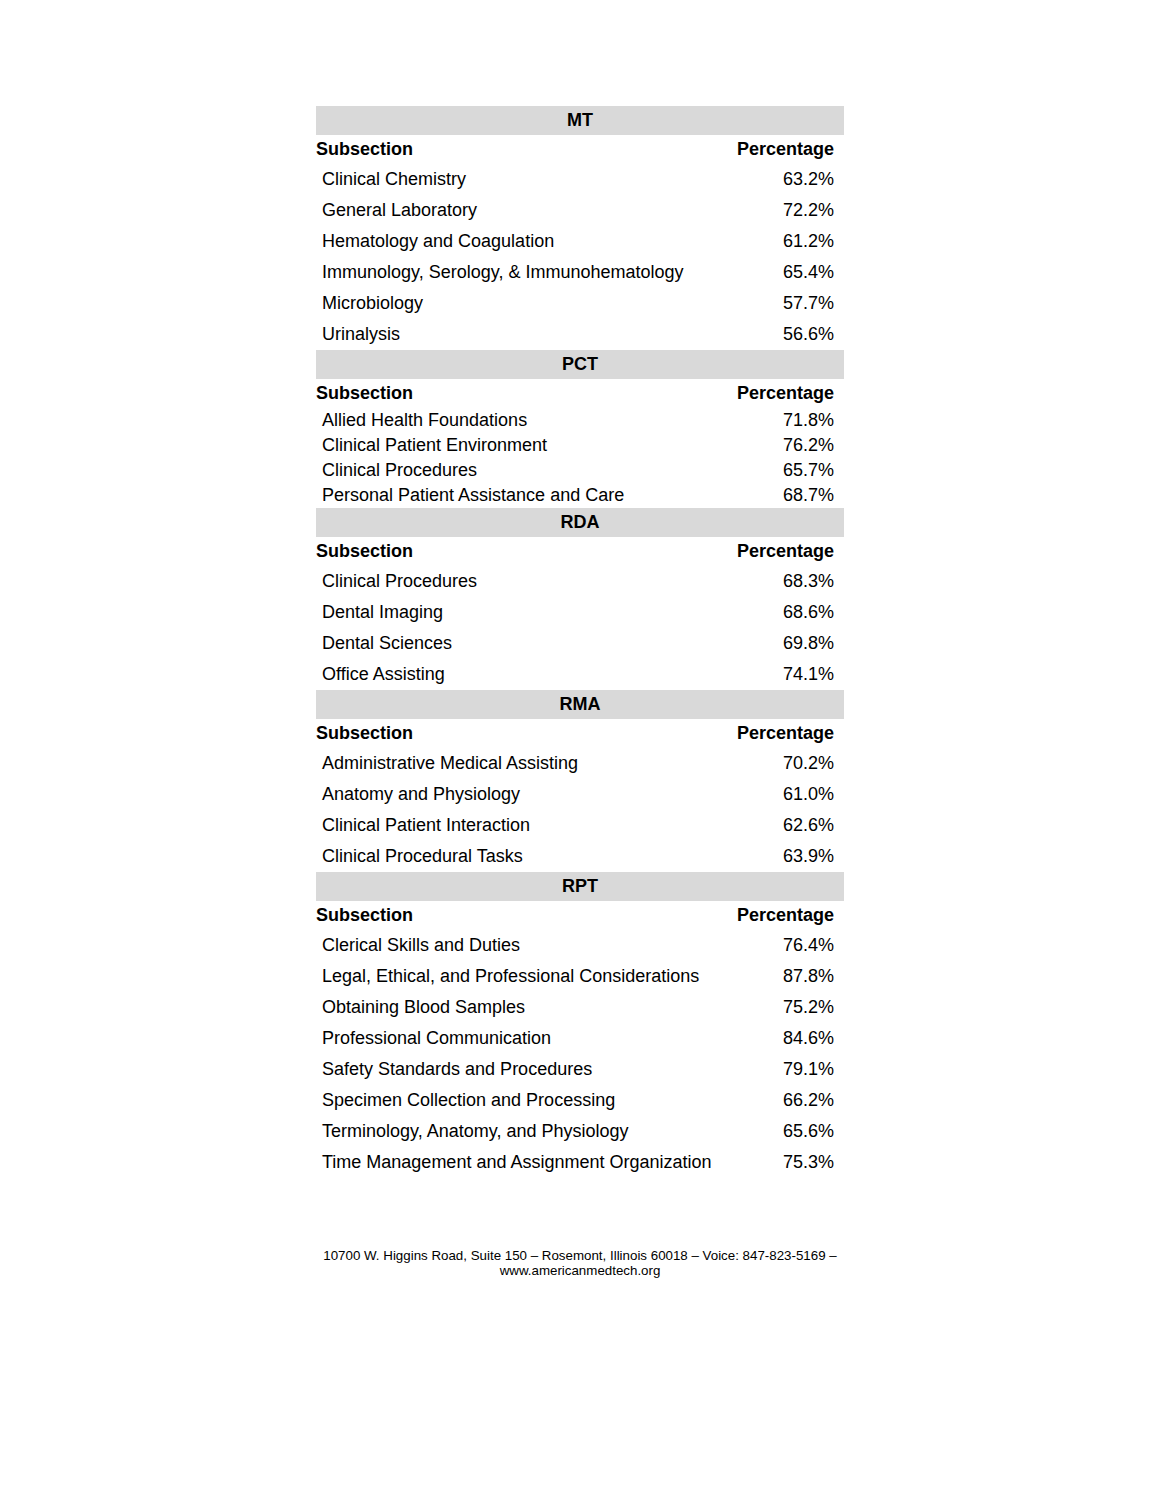| MT |
| Subsection | Percentage |
| Clinical Chemistry | 63.2% |
| General Laboratory | 72.2% |
| Hematology and Coagulation | 61.2% |
| Immunology, Serology, & Immunohematology | 65.4% |
| Microbiology | 57.7% |
| Urinalysis | 56.6% |
| PCT |
| Subsection | Percentage |
| Allied Health Foundations | 71.8% |
| Clinical Patient Environment | 76.2% |
| Clinical Procedures | 65.7% |
| Personal Patient Assistance and Care | 68.7% |
| RDA |
| Subsection | Percentage |
| Clinical Procedures | 68.3% |
| Dental Imaging | 68.6% |
| Dental Sciences | 69.8% |
| Office Assisting | 74.1% |
| RMA |
| Subsection | Percentage |
| Administrative Medical Assisting | 70.2% |
| Anatomy and Physiology | 61.0% |
| Clinical Patient Interaction | 62.6% |
| Clinical Procedural Tasks | 63.9% |
| RPT |
| Subsection | Percentage |
| Clerical Skills and Duties | 76.4% |
| Legal, Ethical, and Professional Considerations | 87.8% |
| Obtaining Blood Samples | 75.2% |
| Professional Communication | 84.6% |
| Safety Standards and Procedures | 79.1% |
| Specimen Collection and Processing | 66.2% |
| Terminology, Anatomy, and Physiology | 65.6% |
| Time Management and Assignment Organization | 75.3% |
10700 W. Higgins Road, Suite 150 – Rosemont, Illinois 60018 – Voice: 847-823-5169 – www.americanmedtech.org